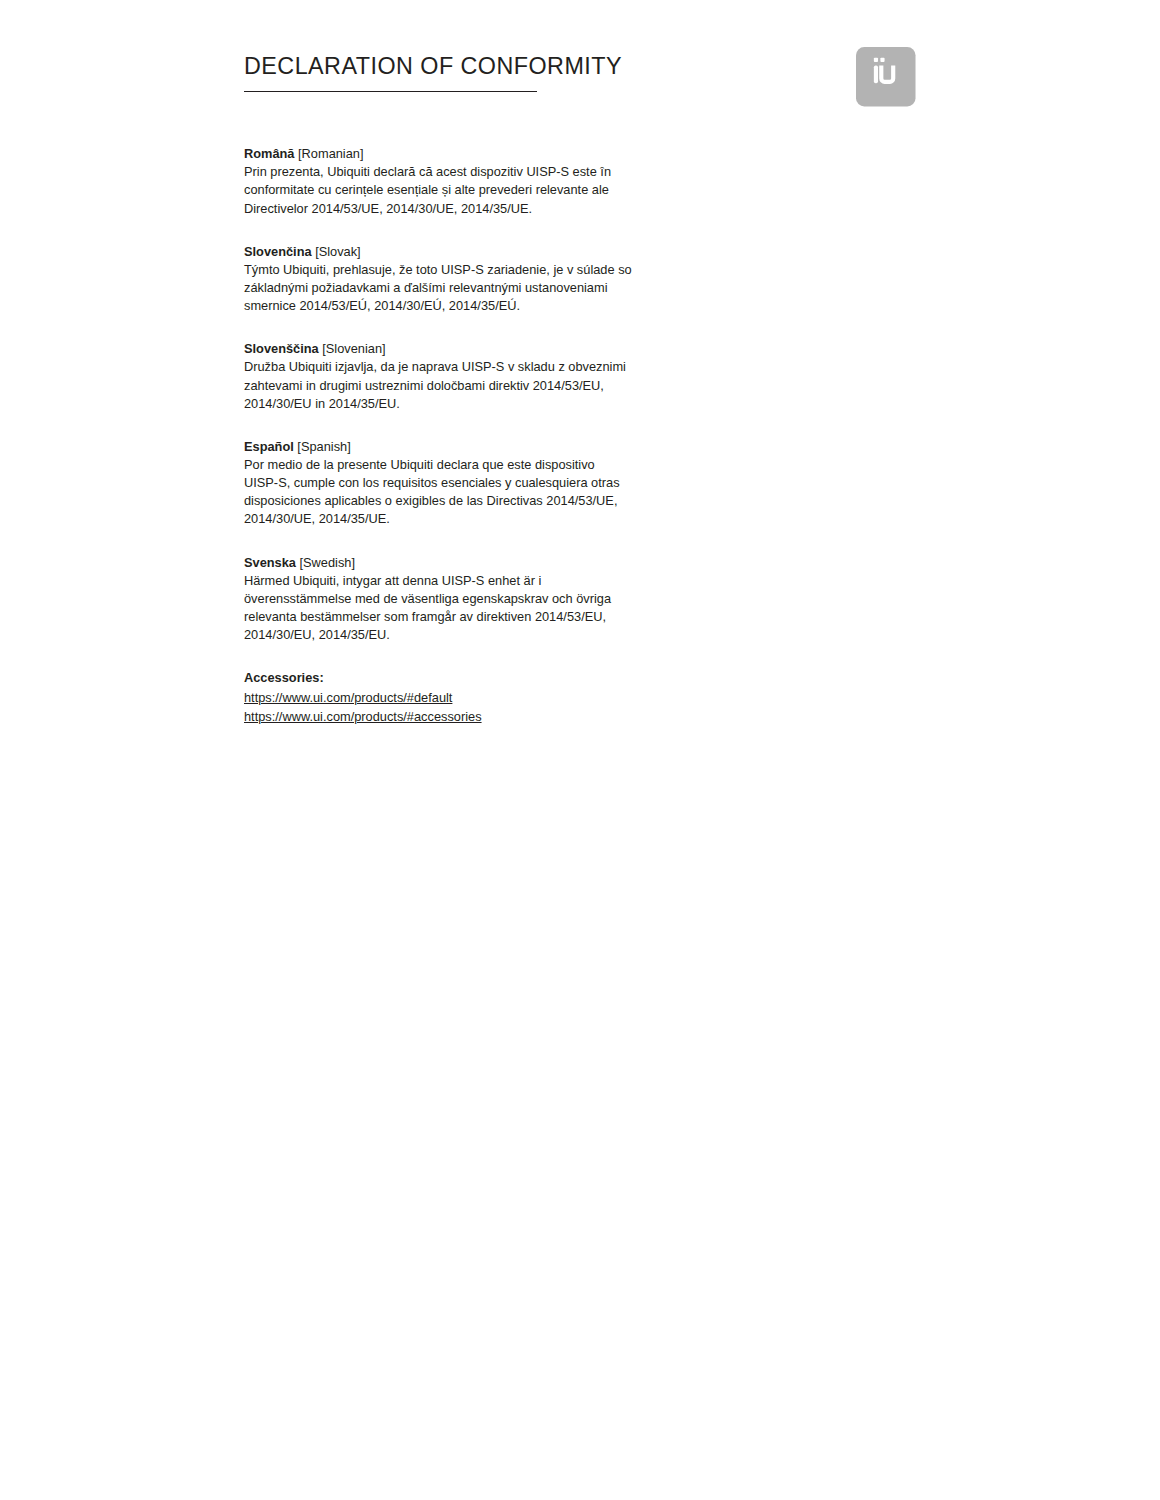DECLARATION OF CONFORMITY
Română [Romanian]
Prin prezenta, Ubiquiti declară că acest dispozitiv UISP‑S este în conformitate cu cerințele esențiale și alte prevederi relevante ale Directivelor 2014/53/UE, 2014/30/UE, 2014/35/UE.
Slovenčina [Slovak]
Týmto Ubiquiti, prehlasuje, že toto UISP‑S zariadenie, je v súlade so základnými požiadavkami a ďalšími relevantnými ustanoveniami smernice 2014/53/EÚ, 2014/30/EÚ, 2014/35/EÚ.
Slovenščina [Slovenian]
Družba Ubiquiti izjavlja, da je naprava UISP‑S v skladu z obveznimi zahtevami in drugimi ustreznimi določbami direktiv 2014/53/EU, 2014/30/EU in 2014/35/EU.
Español [Spanish]
Por medio de la presente Ubiquiti declara que este dispositivo UISP‑S, cumple con los requisitos esenciales y cualesquiera otras disposiciones aplicables o exigibles de las Directivas 2014/53/UE, 2014/30/UE, 2014/35/UE.
Svenska [Swedish]
Härmed Ubiquiti, intygar att denna UISP‑S enhet är i överensstämmelse med de väsentliga egenskapskrav och övriga relevanta bestämmelser som framgår av direktiven 2014/53/EU, 2014/30/EU, 2014/35/EU.
Accessories:
https://www.ui.com/products/#default https://www.ui.com/products/#accessories